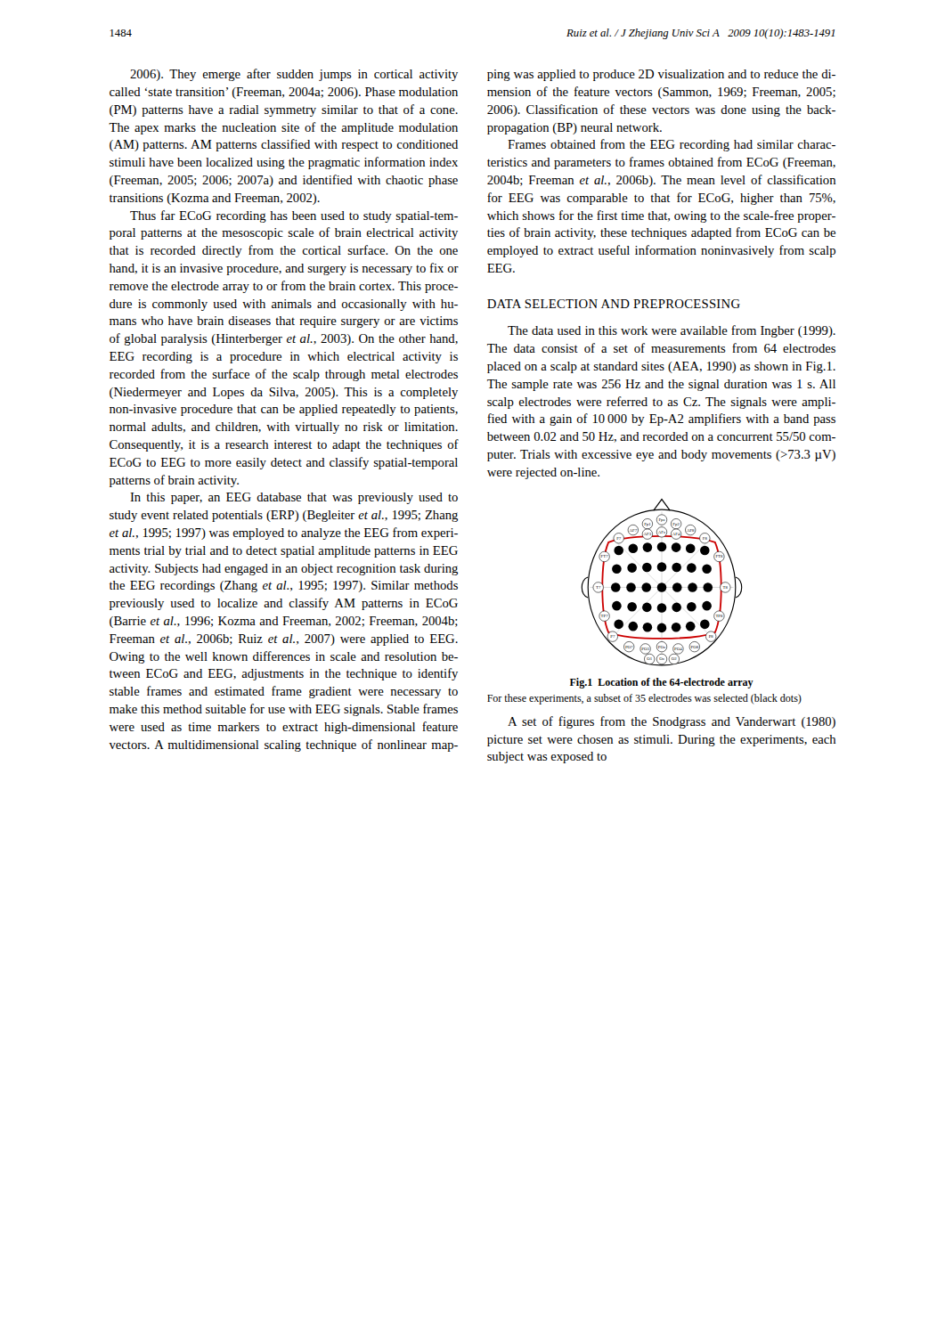1484 Ruiz et al. / J Zhejiang Univ Sci A 2009 10(10):1483-1491
2006). They emerge after sudden jumps in cortical activity called ‘state transition’ (Freeman, 2004a; 2006). Phase modulation (PM) patterns have a radial symmetry similar to that of a cone. The apex marks the nucleation site of the amplitude modulation (AM) patterns. AM patterns classified with respect to conditioned stimuli have been localized using the pragmatic information index (Freeman, 2005; 2006; 2007a) and identified with chaotic phase transitions (Kozma and Freeman, 2002).
Thus far ECoG recording has been used to study spatial-temporal patterns at the mesoscopic scale of brain electrical activity that is recorded directly from the cortical surface. On the one hand, it is an invasive procedure, and surgery is necessary to fix or remove the electrode array to or from the brain cortex. This procedure is commonly used with animals and occasionally with humans who have brain diseases that require surgery or are victims of global paralysis (Hinterberger et al., 2003). On the other hand, EEG recording is a procedure in which electrical activity is recorded from the surface of the scalp through metal electrodes (Niedermeyer and Lopes da Silva, 2005). This is a completely non-invasive procedure that can be applied repeatedly to patients, normal adults, and children, with virtually no risk or limitation. Consequently, it is a research interest to adapt the techniques of ECoG to EEG to more easily detect and classify spatial-temporal patterns of brain activity.
In this paper, an EEG database that was previously used to study event related potentials (ERP) (Begleiter et al., 1995; Zhang et al., 1995; 1997) was employed to analyze the EEG from experiments trial by trial and to detect spatial amplitude patterns in EEG activity. Subjects had engaged in an object recognition task during the EEG recordings (Zhang et al., 1995; 1997). Similar methods previously used to localize and classify AM patterns in ECoG (Barrie et al., 1996; Kozma and Freeman, 2002; Freeman, 2004b; Freeman et al., 2006b; Ruiz et al., 2007) were applied to EEG. Owing to the well known differences in scale and resolution between ECoG and EEG, adjustments in the technique to identify stable frames and estimated frame gradient were necessary to make this method suitable for use with EEG signals. Stable frames were used as time markers to extract high-dimensional feature vectors. A multidimensional scaling technique of nonlinear mapping was applied to produce 2D visualization and to reduce the dimension of the feature vectors (Sammon, 1969; Freeman, 2005; 2006). Classification of these vectors was done using the back-propagation (BP) neural network.
Frames obtained from the EEG recording had similar characteristics and parameters to frames obtained from ECoG (Freeman, 2004b; Freeman et al., 2006b). The mean level of classification for EEG was comparable to that for ECoG, higher than 75%, which shows for the first time that, owing to the scale-free properties of brain activity, these techniques adapted from ECoG can be employed to extract useful information noninvasively from scalp EEG.
Data selection and preprocessing
The data used in this work were available from Ingber (1999). The data consist of a set of measurements from 64 electrodes placed on a scalp at standard sites (AEA, 1990) as shown in Fig.1. The sample rate was 256 Hz and the signal duration was 1 s. All scalp electrodes were referred to as Cz. The signals were amplified with a gain of 10 000 by Ep-A2 amplifiers with a band pass between 0.02 and 50 Hz, and recorded on a concurrent 55/50 computer. Trials with excessive eye and body movements (>73.3 µV) were rejected on-line.
Fp1 Fp2 Fpz AF7 AF8 AF3 AF4 AFz F7 F8 FT7 FT8 T7 T8 TP7 TP8 P7 P8 PO7 PO8 PO3 PO4 POz O1 O2 Oz
Fig.1 Location of the 64-electrode array For these experiments, a subset of 35 electrodes was selected (black dots)
A set of figures from the Snodgrass and Vanderwart (1980) picture set were chosen as stimuli. During the experiments, each subject was exposed to